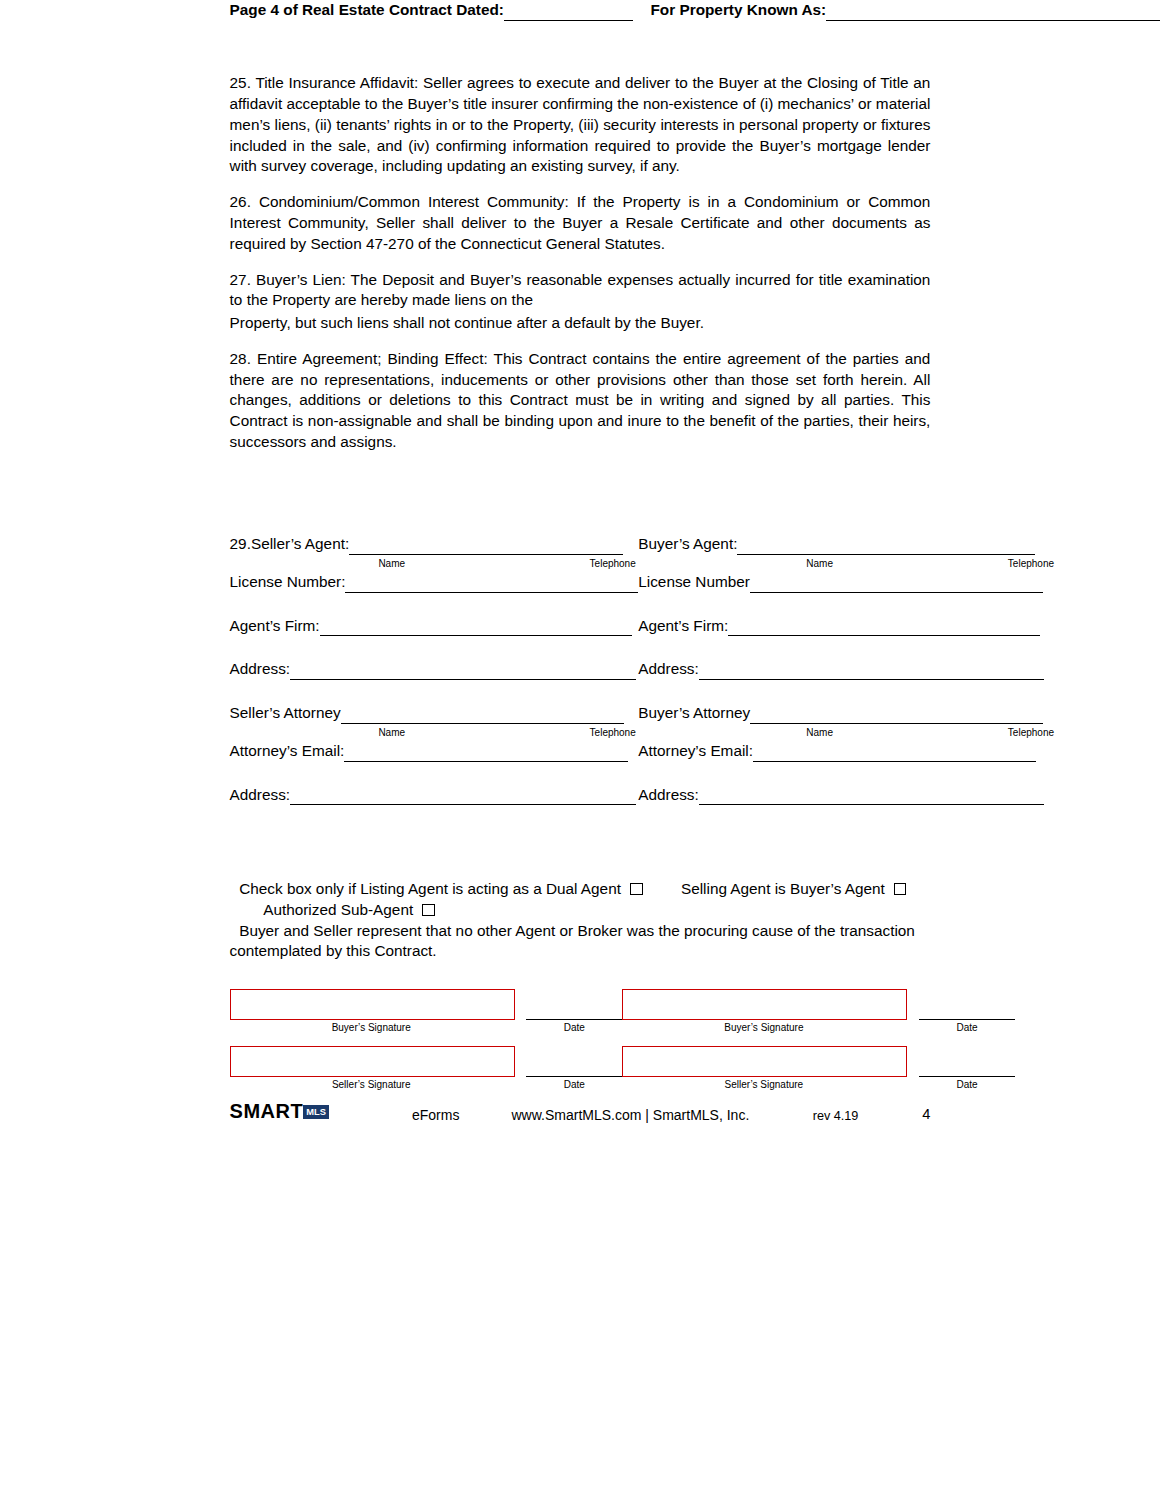Page 4 of Real Estate Contract Dated: For Property Known As:
25. Title Insurance Affidavit: Seller agrees to execute and deliver to the Buyer at the Closing of Title an affidavit acceptable to the Buyer’s title insurer confirming the non-existence of (i) mechanics’ or material men’s liens, (ii) tenants’ rights in or to the Property, (iii) security interests in personal property or fixtures included in the sale, and (iv) confirming information required to provide the Buyer’s mortgage lender with survey coverage, including updating an existing survey, if any.
26. Condominium/Common Interest Community: If the Property is in a Condominium or Common Interest Community, Seller shall deliver to the Buyer a Resale Certificate and other documents as required by Section 47-270 of the Connecticut General Statutes.
27. Buyer’s Lien: The Deposit and Buyer’s reasonable expenses actually incurred for title examination to the Property are hereby made liens on the
Property, but such liens shall not continue after a default by the Buyer.
28. Entire Agreement; Binding Effect: This Contract contains the entire agreement of the parties and there are no representations, inducements or other provisions other than those set forth herein. All changes, additions or deletions to this Contract must be in writing and signed by all parties. This Contract is non-assignable and shall be binding upon and inure to the benefit of the parties, their heirs, successors and assigns.
| 29.Seller’s Agent: Name Telephone License Number: Agent’s Firm: Address: Seller’s Attorney Name Telephone Attorney’s Email: Address: | | Buyer’s Agent: Name Telephone License Number Agent’s Firm: Address: Buyer’s Attorney Name Telephone Attorney’s Email: Address: |
Check box only if Listing Agent is acting as a Dual Agent Selling Agent is Buyer’s Agent Authorized Sub-Agent
Buyer and Seller represent that no other Agent or Broker was the procuring cause of the transaction contemplated by this Contract.
| | Buyer’s Signature | Date | | Buyer’s Signature | Date |
| | Seller’s Signature | Date | | Seller’s Signature | Date |
| SMART MLS | eForms | www.SmartMLS.com / SmartMLS, Inc. | rev 4.19 | 4 |